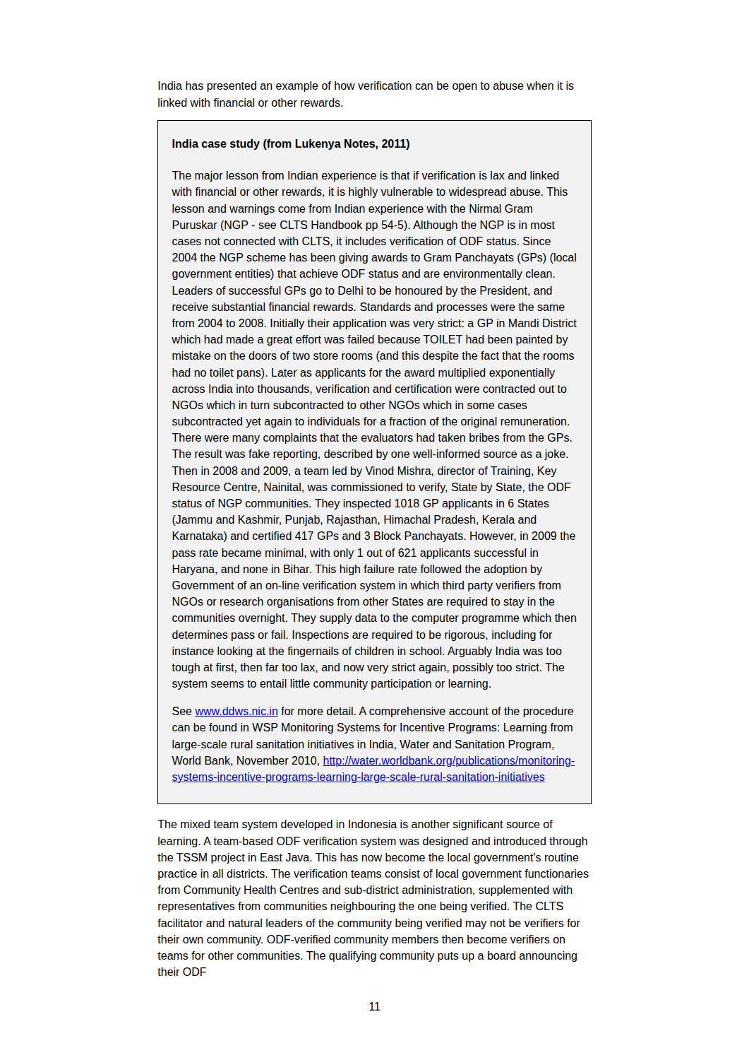India has presented an example of how verification can be open to abuse when it is linked with financial or other rewards.
India case study (from Lukenya Notes, 2011)
The major lesson from Indian experience is that if verification is lax and linked with financial or other rewards, it is highly vulnerable to widespread abuse. This lesson and warnings come from Indian experience with the Nirmal Gram Puruskar (NGP - see CLTS Handbook pp 54-5). Although the NGP is in most cases not connected with CLTS, it includes verification of ODF status. Since 2004 the NGP scheme has been giving awards to Gram Panchayats (GPs) (local government entities) that achieve ODF status and are environmentally clean. Leaders of successful GPs go to Delhi to be honoured by the President, and receive substantial financial rewards. Standards and processes were the same from 2004 to 2008. Initially their application was very strict: a GP in Mandi District which had made a great effort was failed because TOILET had been painted by mistake on the doors of two store rooms (and this despite the fact that the rooms had no toilet pans). Later as applicants for the award multiplied exponentially across India into thousands, verification and certification were contracted out to NGOs which in turn subcontracted to other NGOs which in some cases subcontracted yet again to individuals for a fraction of the original remuneration. There were many complaints that the evaluators had taken bribes from the GPs. The result was fake reporting, described by one well-informed source as a joke. Then in 2008 and 2009, a team led by Vinod Mishra, director of Training, Key Resource Centre, Nainital, was commissioned to verify, State by State, the ODF status of NGP communities. They inspected 1018 GP applicants in 6 States (Jammu and Kashmir, Punjab, Rajasthan, Himachal Pradesh, Kerala and Karnataka) and certified 417 GPs and 3 Block Panchayats. However, in 2009 the pass rate became minimal, with only 1 out of 621 applicants successful in Haryana, and none in Bihar. This high failure rate followed the adoption by Government of an on-line verification system in which third party verifiers from NGOs or research organisations from other States are required to stay in the communities overnight. They supply data to the computer programme which then determines pass or fail. Inspections are required to be rigorous, including for instance looking at the fingernails of children in school. Arguably India was too tough at first, then far too lax, and now very strict again, possibly too strict. The system seems to entail little community participation or learning.
See www.ddws.nic.in for more detail. A comprehensive account of the procedure can be found in WSP Monitoring Systems for Incentive Programs: Learning from large-scale rural sanitation initiatives in India, Water and Sanitation Program, World Bank, November 2010, http://water.worldbank.org/publications/monitoring-systems-incentive-programs-learning-large-scale-rural-sanitation-initiatives
The mixed team system developed in Indonesia is another significant source of learning. A team-based ODF verification system was designed and introduced through the TSSM project in East Java. This has now become the local government's routine practice in all districts. The verification teams consist of local government functionaries from Community Health Centres and sub-district administration, supplemented with representatives from communities neighbouring the one being verified. The CLTS facilitator and natural leaders of the community being verified may not be verifiers for their own community. ODF-verified community members then become verifiers on teams for other communities. The qualifying community puts up a board announcing their ODF
11